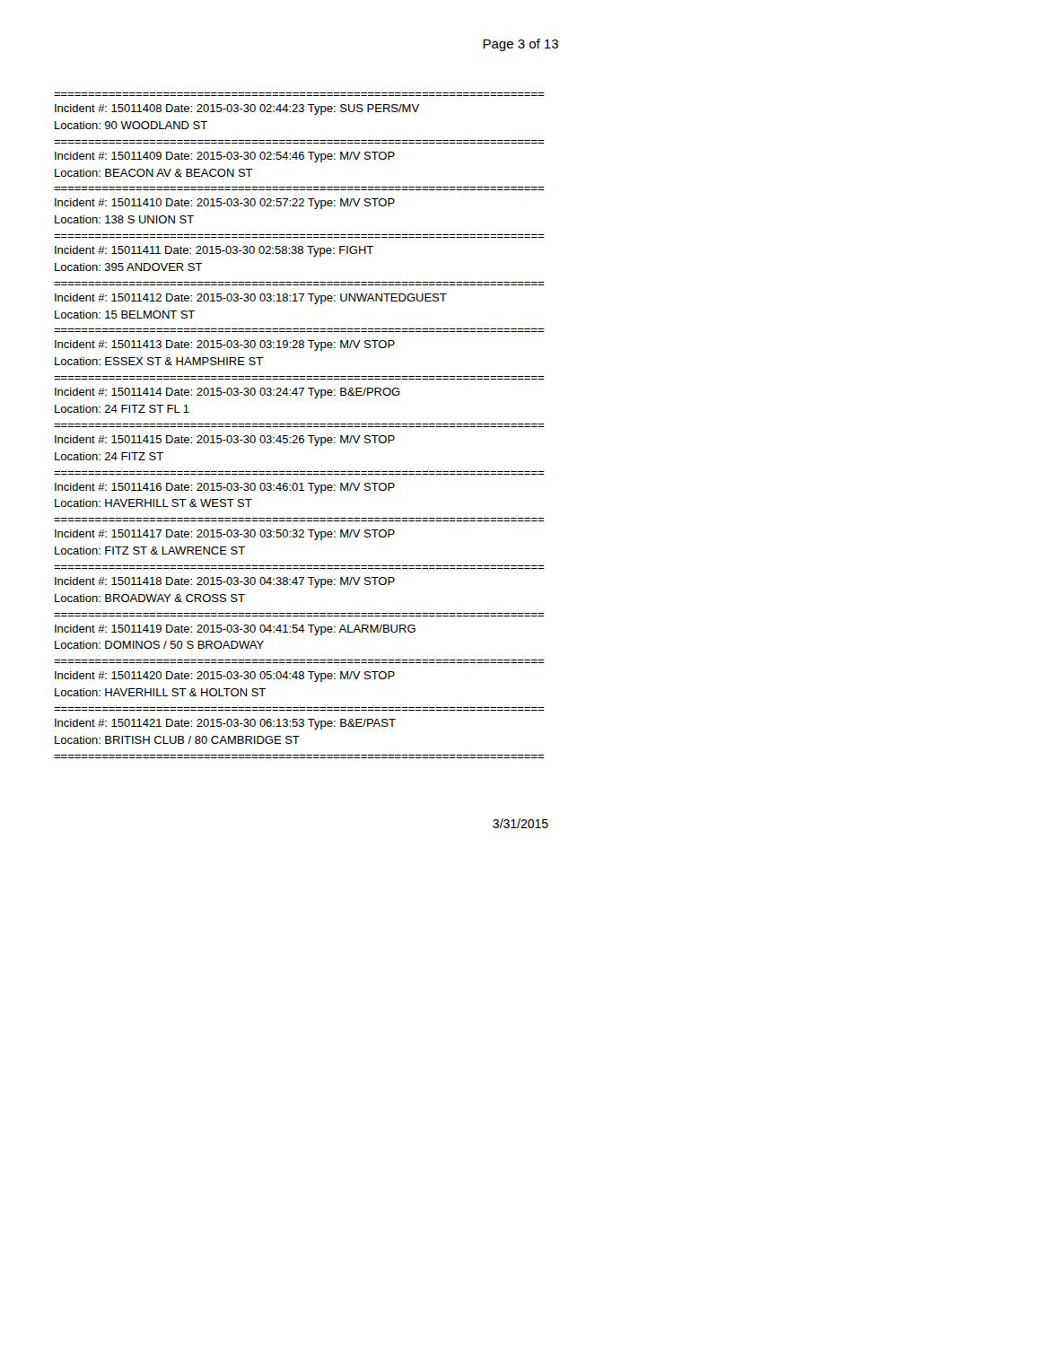Page 3 of 13
========================================================================
Incident #: 15011408 Date: 2015-03-30 02:44:23 Type: SUS PERS/MV
Location: 90 WOODLAND ST
========================================================================
Incident #: 15011409 Date: 2015-03-30 02:54:46 Type: M/V STOP
Location: BEACON AV & BEACON ST
========================================================================
Incident #: 15011410 Date: 2015-03-30 02:57:22 Type: M/V STOP
Location: 138 S UNION ST
========================================================================
Incident #: 15011411 Date: 2015-03-30 02:58:38 Type: FIGHT
Location: 395 ANDOVER ST
========================================================================
Incident #: 15011412 Date: 2015-03-30 03:18:17 Type: UNWANTEDGUEST
Location: 15 BELMONT ST
========================================================================
Incident #: 15011413 Date: 2015-03-30 03:19:28 Type: M/V STOP
Location: ESSEX ST & HAMPSHIRE ST
========================================================================
Incident #: 15011414 Date: 2015-03-30 03:24:47 Type: B&E/PROG
Location: 24 FITZ ST FL 1
========================================================================
Incident #: 15011415 Date: 2015-03-30 03:45:26 Type: M/V STOP
Location: 24 FITZ ST
========================================================================
Incident #: 15011416 Date: 2015-03-30 03:46:01 Type: M/V STOP
Location: HAVERHILL ST & WEST ST
========================================================================
Incident #: 15011417 Date: 2015-03-30 03:50:32 Type: M/V STOP
Location: FITZ ST & LAWRENCE ST
========================================================================
Incident #: 15011418 Date: 2015-03-30 04:38:47 Type: M/V STOP
Location: BROADWAY & CROSS ST
========================================================================
Incident #: 15011419 Date: 2015-03-30 04:41:54 Type: ALARM/BURG
Location: DOMINOS / 50 S BROADWAY
========================================================================
Incident #: 15011420 Date: 2015-03-30 05:04:48 Type: M/V STOP
Location: HAVERHILL ST & HOLTON ST
========================================================================
Incident #: 15011421 Date: 2015-03-30 06:13:53 Type: B&E/PAST
Location: BRITISH CLUB / 80 CAMBRIDGE ST
========================================================================
3/31/2015